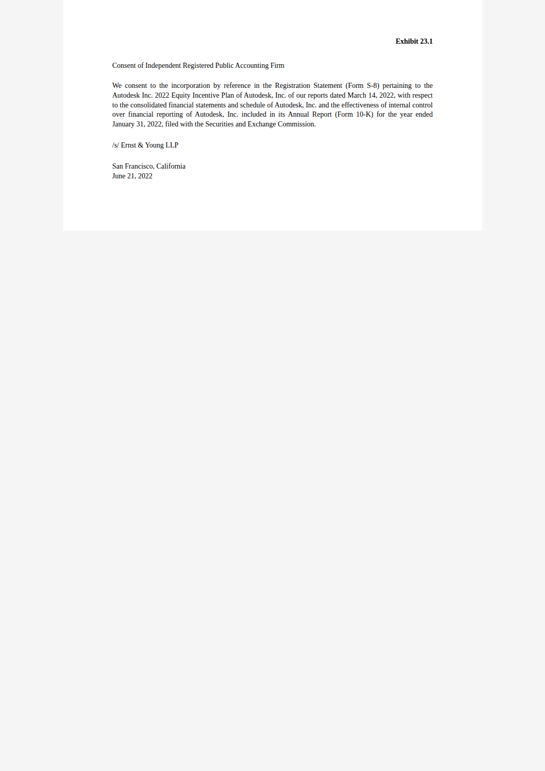Exhibit 23.1
Consent of Independent Registered Public Accounting Firm
We consent to the incorporation by reference in the Registration Statement (Form S-8) pertaining to the Autodesk Inc. 2022 Equity Incentive Plan of Autodesk, Inc. of our reports dated March 14, 2022, with respect to the consolidated financial statements and schedule of Autodesk, Inc. and the effectiveness of internal control over financial reporting of Autodesk, Inc. included in its Annual Report (Form 10-K) for the year ended January 31, 2022, filed with the Securities and Exchange Commission.
/s/ Ernst & Young LLP
San Francisco, California
June 21, 2022